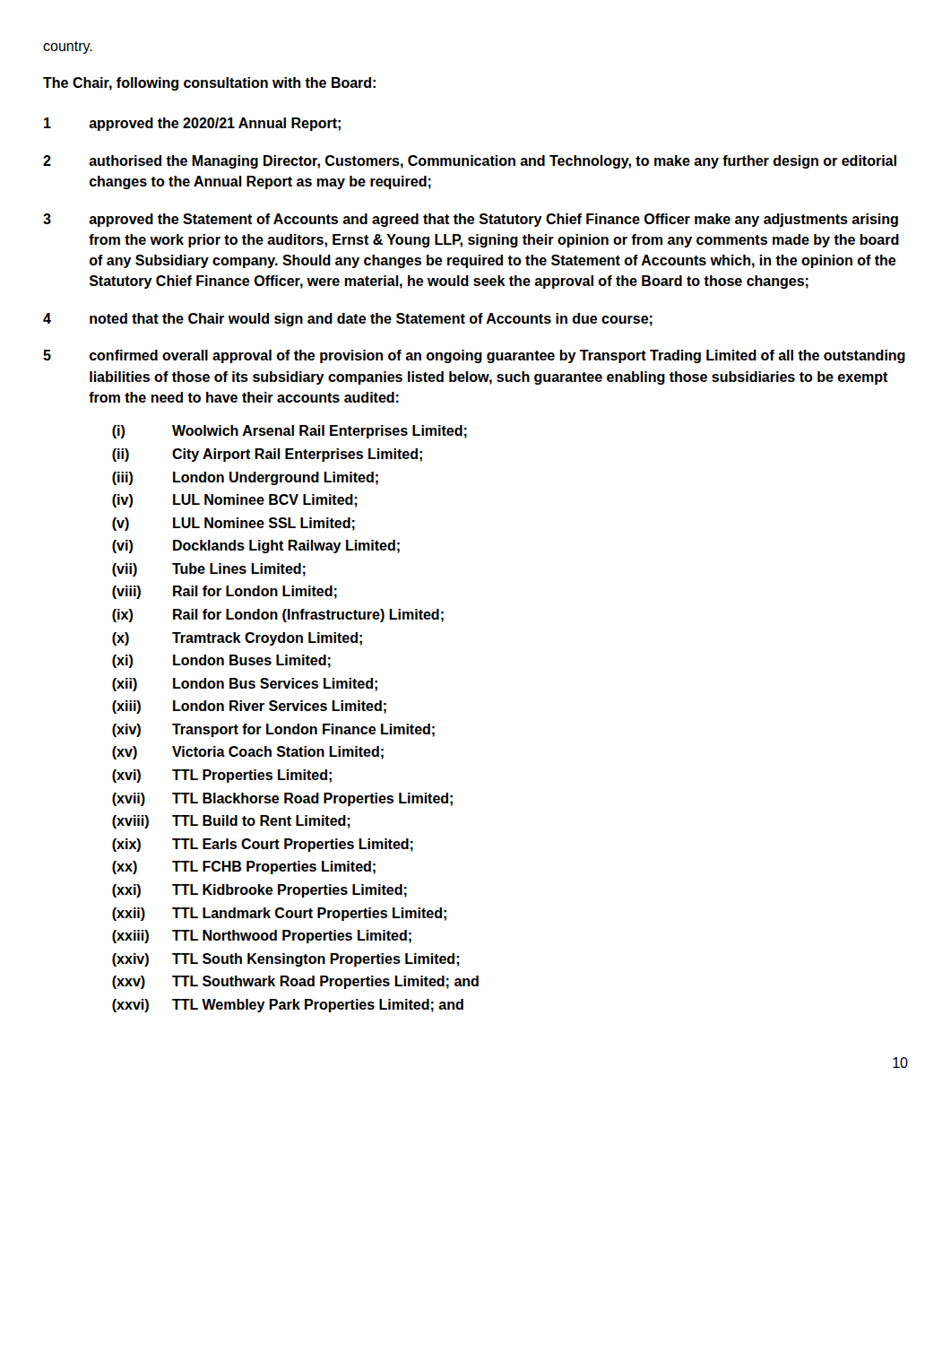country.
The Chair, following consultation with the Board:
approved the 2020/21 Annual Report;
authorised the Managing Director, Customers, Communication and Technology, to make any further design or editorial changes to the Annual Report as may be required;
approved the Statement of Accounts and agreed that the Statutory Chief Finance Officer make any adjustments arising from the work prior to the auditors, Ernst & Young LLP, signing their opinion or from any comments made by the board of any Subsidiary company. Should any changes be required to the Statement of Accounts which, in the opinion of the Statutory Chief Finance Officer, were material, he would seek the approval of the Board to those changes;
noted that the Chair would sign and date the Statement of Accounts in due course;
confirmed overall approval of the provision of an ongoing guarantee by Transport Trading Limited of all the outstanding liabilities of those of its subsidiary companies listed below, such guarantee enabling those subsidiaries to be exempt from the need to have their accounts audited:
(i) Woolwich Arsenal Rail Enterprises Limited;
(ii) City Airport Rail Enterprises Limited;
(iii) London Underground Limited;
(iv) LUL Nominee BCV Limited;
(v) LUL Nominee SSL Limited;
(vi) Docklands Light Railway Limited;
(vii) Tube Lines Limited;
(viii) Rail for London Limited;
(ix) Rail for London (Infrastructure) Limited;
(x) Tramtrack Croydon Limited;
(xi) London Buses Limited;
(xii) London Bus Services Limited;
(xiii) London River Services Limited;
(xiv) Transport for London Finance Limited;
(xv) Victoria Coach Station Limited;
(xvi) TTL Properties Limited;
(xvii) TTL Blackhorse Road Properties Limited;
(xviii) TTL Build to Rent Limited;
(xix) TTL Earls Court Properties Limited;
(xx) TTL FCHB Properties Limited;
(xxi) TTL Kidbrooke Properties Limited;
(xxii) TTL Landmark Court Properties Limited;
(xxiii) TTL Northwood Properties Limited;
(xxiv) TTL South Kensington Properties Limited;
(xxv) TTL Southwark Road Properties Limited; and
(xxvi) TTL Wembley Park Properties Limited; and
10